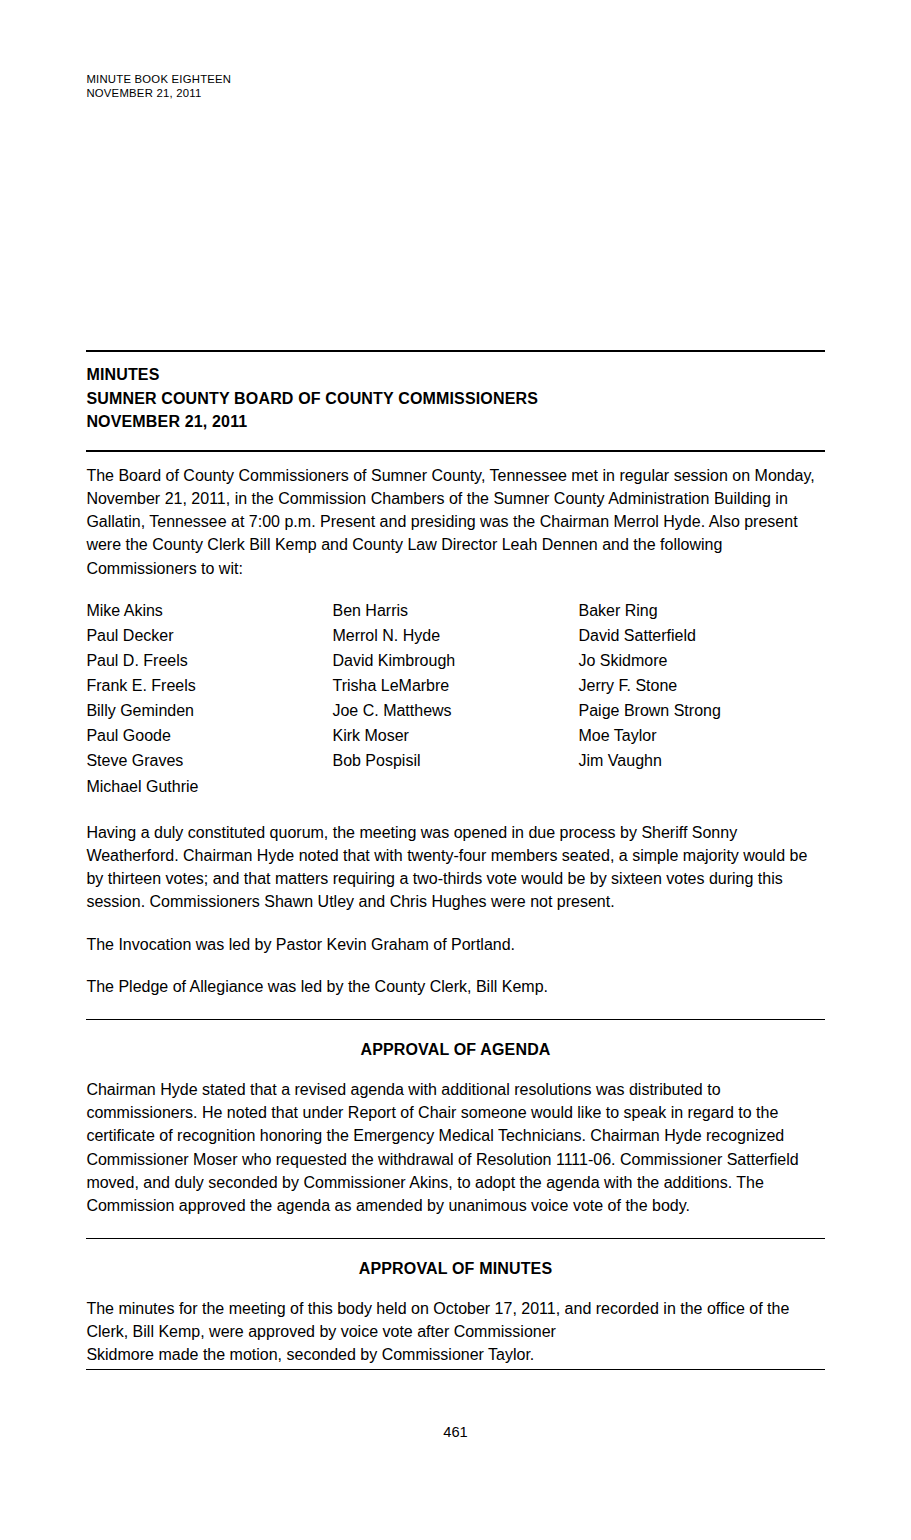MINUTE BOOK EIGHTEEN
NOVEMBER 21, 2011
MINUTES
SUMNER COUNTY BOARD OF COUNTY COMMISSIONERS
NOVEMBER 21, 2011
The Board of County Commissioners of Sumner County, Tennessee met in regular session on Monday, November 21, 2011, in the Commission Chambers of the Sumner County Administration Building in Gallatin, Tennessee at 7:00 p.m. Present and presiding was the Chairman Merrol Hyde. Also present were the County Clerk Bill Kemp and County Law Director Leah Dennen and the following Commissioners to wit:
| Mike Akins | Ben Harris | Baker Ring |
| Paul Decker | Merrol N. Hyde | David Satterfield |
| Paul D. Freels | David Kimbrough | Jo Skidmore |
| Frank E. Freels | Trisha LeMarbre | Jerry F. Stone |
| Billy Geminden | Joe C. Matthews | Paige Brown Strong |
| Paul Goode | Kirk Moser | Moe Taylor |
| Steve Graves | Bob Pospisil | Jim Vaughn |
| Michael Guthrie | | |
Having a duly constituted quorum, the meeting was opened in due process by Sheriff Sonny Weatherford. Chairman Hyde noted that with twenty-four members seated, a simple majority would be by thirteen votes; and that matters requiring a two-thirds vote would be by sixteen votes during this session. Commissioners Shawn Utley and Chris Hughes were not present.
The Invocation was led by Pastor Kevin Graham of Portland.
The Pledge of Allegiance was led by the County Clerk, Bill Kemp.
APPROVAL OF AGENDA
Chairman Hyde stated that a revised agenda with additional resolutions was distributed to commissioners. He noted that under Report of Chair someone would like to speak in regard to the certificate of recognition honoring the Emergency Medical Technicians. Chairman Hyde recognized Commissioner Moser who requested the withdrawal of Resolution 1111-06. Commissioner Satterfield moved, and duly seconded by Commissioner Akins, to adopt the agenda with the additions. The Commission approved the agenda as amended by unanimous voice vote of the body.
APPROVAL OF MINUTES
The minutes for the meeting of this body held on October 17, 2011, and recorded in the office of the Clerk, Bill Kemp, were approved by voice vote after Commissioner Skidmore made the motion, seconded by Commissioner Taylor.
461